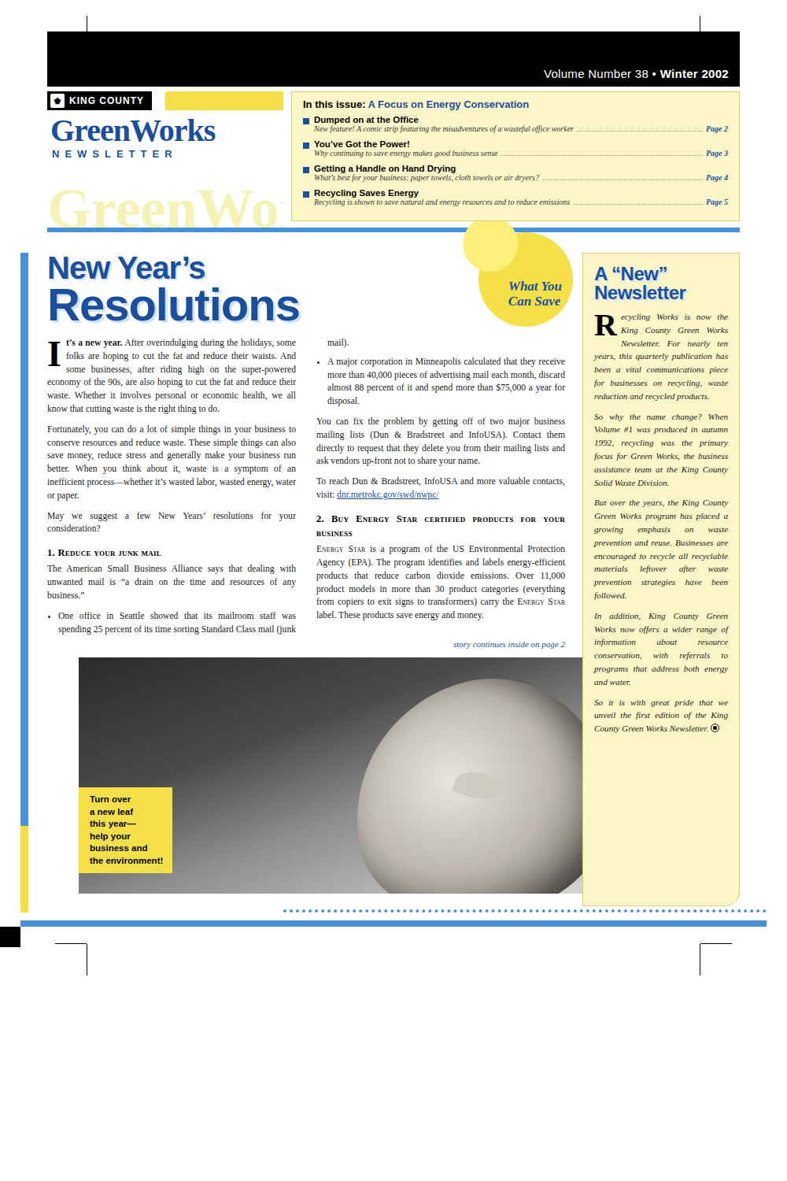Volume Number 38 • Winter 2002
♚KING COUNTY
GreenWorks
NEWSLETTER
GreenWorks
In this issue: A Focus on Energy Conservation
Dumped on at the Office New feature! A comic strip featuring the misadventures of a wasteful office worker Page 2
You’ve Got the Power! Why continuing to save energy makes good business sense Page 3
Getting a Handle on Hand Drying What’s best for your business: paper towels, cloth towels or air dryers? Page 4
Recycling Saves Energy Recycling is shown to save natural and energy resources and to reduce emissions Page 5
New Year’s Resolutions
What You
Can Save
It’s a new year. After overindulging during the holidays, some folks are hoping to cut the fat and reduce their waists. And some businesses, after riding high on the super-powered economy of the 90s, are also hoping to cut the fat and reduce their waste. Whether it involves personal or economic health, we all know that cutting waste is the right thing to do.
Fortunately, you can do a lot of simple things in your business to conserve resources and reduce waste. These simple things can also save money, reduce stress and generally make your business run better. When you think about it, waste is a symptom of an inefficient process—whether it’s wasted labor, wasted energy, water or paper.
May we suggest a few New Years’ resolutions for your consideration?
1. Reduce your junk mail
The American Small Business Alliance says that dealing with unwanted mail is “a drain on the time and resources of any business.”
One office in Seattle showed that its mailroom staff was spending 25 percent of its time sorting Standard Class mail (junk mail).
A major corporation in Minneapolis calculated that they receive more than 40,000 pieces of advertising mail each month, discard almost 88 percent of it and spend more than $75,000 a year for disposal.
You can fix the problem by getting off of two major business mailing lists (Dun & Bradstreet and InfoUSA). Contact them directly to request that they delete you from their mailing lists and ask vendors up-front not to share your name.
To reach Dun & Bradstreet, InfoUSA and more valuable contacts, visit: dnr.metrokc.gov/swd/nwpc/
2. Buy Energy Star certified products for your business
Energy Star is a program of the US Environmental Protection Agency (EPA). The program identifies and labels energy-efficient products that reduce carbon dioxide emissions. Over 11,000 product models in more than 30 product categories (everything from copiers to exit signs to transformers) carry the Energy Star label. These products save energy and money.
story continues inside on page 2
Turn over
a new leaf
this year—
help your
business and
the environment!
A “New”
Newsletter
Recycling Works is now the King County Green Works Newsletter. For nearly ten years, this quarterly publication has been a vital communications piece for businesses on recycling, waste reduction and recycled products.
So why the name change? When Volume #1 was produced in autumn 1992, recycling was the primary focus for Green Works, the business assistance team at the King County Solid Waste Division.
But over the years, the King County Green Works program has placed a growing emphasis on waste prevention and reuse. Businesses are encouraged to recycle all recyclable materials leftover after waste prevention strategies have been followed.
In addition, King County Green Works now offers a wider range of information about resource conservation, with referrals to programs that address both energy and water.
So it is with great pride that we unveil the first edition of the King County Green Works Newsletter.